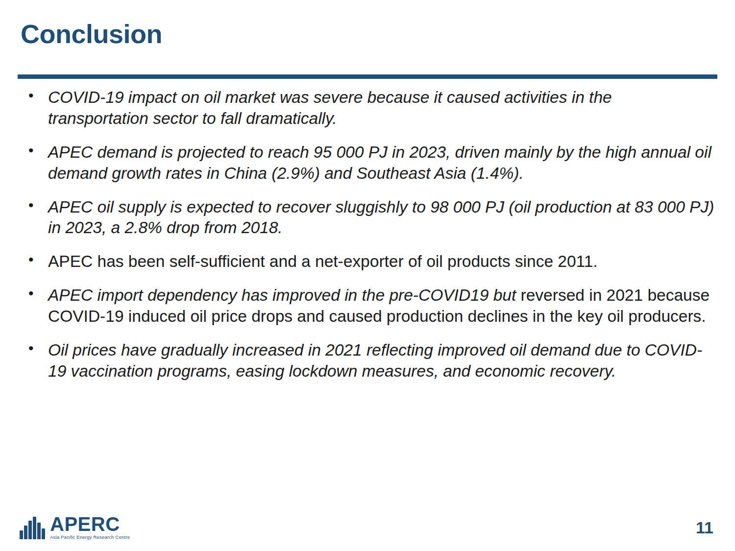Conclusion
COVID-19 impact on oil market was severe because it caused activities in the transportation sector to fall dramatically.
APEC demand is projected to reach 95 000 PJ in 2023, driven mainly by the high annual oil demand growth rates in China (2.9%) and Southeast Asia (1.4%).
APEC oil supply is expected to recover sluggishly to 98 000 PJ (oil production at 83 000 PJ) in 2023, a 2.8% drop from 2018.
APEC has been self-sufficient and a net-exporter of oil products since 2011.
APEC import dependency has improved in the pre-COVID19 but reversed in 2021 because COVID-19 induced oil price drops and caused production declines in the key oil producers.
Oil prices have gradually increased in 2021 reflecting improved oil demand due to COVID-19 vaccination programs, easing lockdown measures, and economic recovery.
APERC
Asia Pacific Energy Research Centre
11